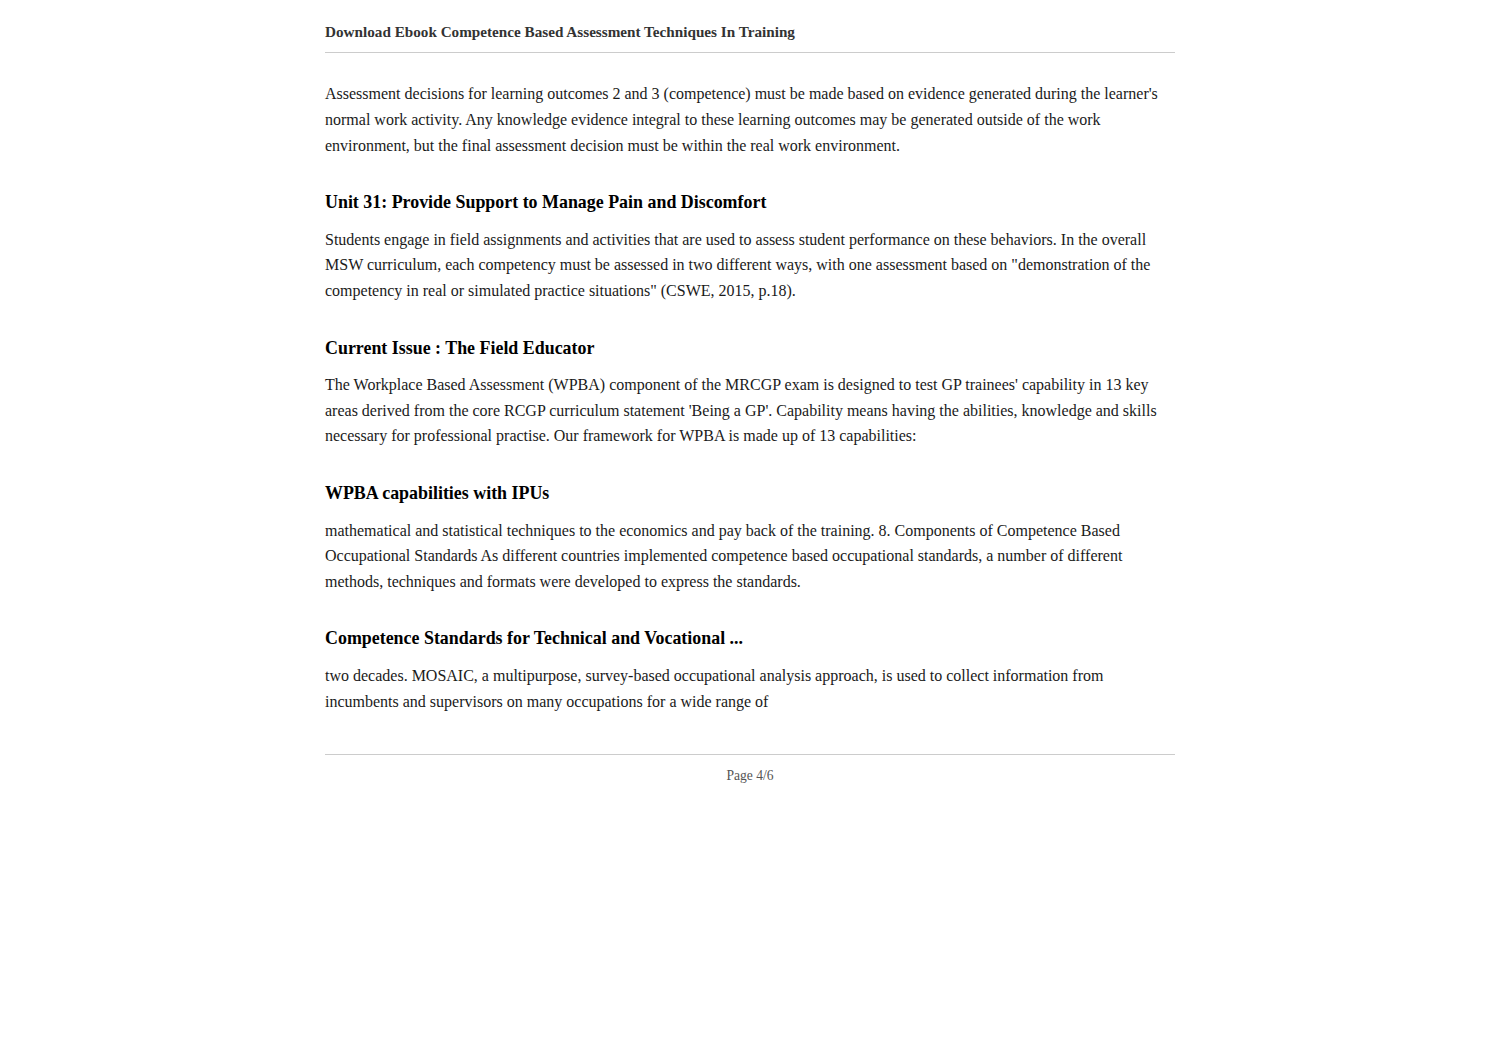Download Ebook Competence Based Assessment Techniques In Training
Assessment decisions for learning outcomes 2 and 3 (competence) must be made based on evidence generated during the learner's normal work activity. Any knowledge evidence integral to these learning outcomes may be generated outside of the work environment, but the final assessment decision must be within the real work environment.
Unit 31: Provide Support to Manage Pain and Discomfort
Students engage in field assignments and activities that are used to assess student performance on these behaviors. In the overall MSW curriculum, each competency must be assessed in two different ways, with one assessment based on "demonstration of the competency in real or simulated practice situations" (CSWE, 2015, p.18).
Current Issue : The Field Educator
The Workplace Based Assessment (WPBA) component of the MRCGP exam is designed to test GP trainees' capability in 13 key areas derived from the core RCGP curriculum statement 'Being a GP'. Capability means having the abilities, knowledge and skills necessary for professional practise. Our framework for WPBA is made up of 13 capabilities:
WPBA capabilities with IPUs
mathematical and statistical techniques to the economics and pay back of the training. 8. Components of Competence Based Occupational Standards As different countries implemented competence based occupational standards, a number of different methods, techniques and formats were developed to express the standards.
Competence Standards for Technical and Vocational ...
two decades. MOSAIC, a multipurpose, survey-based occupational analysis approach, is used to collect information from incumbents and supervisors on many occupations for a wide range of
Page 4/6